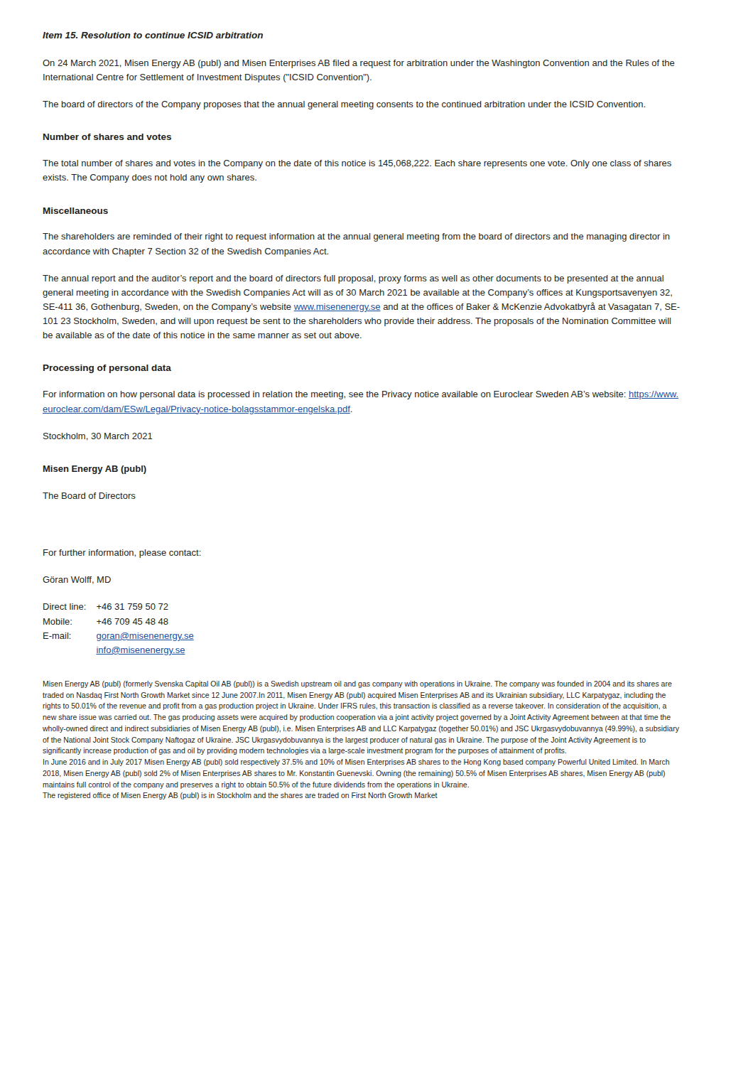Item 15. Resolution to continue ICSID arbitration
On 24 March 2021, Misen Energy AB (publ) and Misen Enterprises AB filed a request for arbitration under the Washington Convention and the Rules of the International Centre for Settlement of Investment Disputes ("ICSID Convention").
The board of directors of the Company proposes that the annual general meeting consents to the continued arbitration under the ICSID Convention.
Number of shares and votes
The total number of shares and votes in the Company on the date of this notice is 145,068,222. Each share represents one vote. Only one class of shares exists. The Company does not hold any own shares.
Miscellaneous
The shareholders are reminded of their right to request information at the annual general meeting from the board of directors and the managing director in accordance with Chapter 7 Section 32 of the Swedish Companies Act.
The annual report and the auditor’s report and the board of directors full proposal, proxy forms as well as other documents to be presented at the annual general meeting in accordance with the Swedish Companies Act will as of 30 March 2021 be available at the Company’s offices at Kungsportsavenyen 32, SE-411 36, Gothenburg, Sweden, on the Company’s website www.misenenergy.se and at the offices of Baker & McKenzie Advokatbyrå at Vasagatan 7, SE-101 23 Stockholm, Sweden, and will upon request be sent to the shareholders who provide their address. The proposals of the Nomination Committee will be available as of the date of this notice in the same manner as set out above.
Processing of personal data
For information on how personal data is processed in relation the meeting, see the Privacy notice available on Euroclear Sweden AB’s website: https://www.euroclear.com/dam/ESw/Legal/Privacy-notice-bolagsstammor-engelska.pdf.
Stockholm, 30 March 2021
Misen Energy AB (publ)
The Board of Directors
For further information, please contact:
Göran Wolff, MD
| Direct line: | +46 31 759 50 72 |
| Mobile: | +46 709 45 48 48 |
| E-mail: | goran@misenenergy.se |
| | info@misenenergy.se |
Misen Energy AB (publ) (formerly Svenska Capital Oil AB (publ)) is a Swedish upstream oil and gas company with operations in Ukraine. The company was founded in 2004 and its shares are traded on Nasdaq First North Growth Market since 12 June 2007.In 2011, Misen Energy AB (publ) acquired Misen Enterprises AB and its Ukrainian subsidiary, LLC Karpatygaz, including the rights to 50.01% of the revenue and profit from a gas production project in Ukraine. Under IFRS rules, this transaction is classified as a reverse takeover. In consideration of the acquisition, a new share issue was carried out. The gas producing assets were acquired by production cooperation via a joint activity project governed by a Joint Activity Agreement between at that time the wholly-owned direct and indirect subsidiaries of Misen Energy AB (publ), i.e. Misen Enterprises AB and LLC Karpatygaz (together 50.01%) and JSC Ukrgasvydobuvannya (49.99%), a subsidiary of the National Joint Stock Company Naftogaz of Ukraine. JSC Ukrgasvydobuvannya is the largest producer of natural gas in Ukraine. The purpose of the Joint Activity Agreement is to significantly increase production of gas and oil by providing modern technologies via a large-scale investment program for the purposes of attainment of profits.
In June 2016 and in July 2017 Misen Energy AB (publ) sold respectively 37.5% and 10% of Misen Enterprises AB shares to the Hong Kong based company Powerful United Limited. In March 2018, Misen Energy AB (publ) sold 2% of Misen Enterprises AB shares to Mr. Konstantin Guenevski. Owning (the remaining) 50.5% of Misen Enterprises AB shares, Misen Energy AB (publ) maintains full control of the company and preserves a right to obtain 50.5% of the future dividends from the operations in Ukraine.
The registered office of Misen Energy AB (publ) is in Stockholm and the shares are traded on First North Growth Market